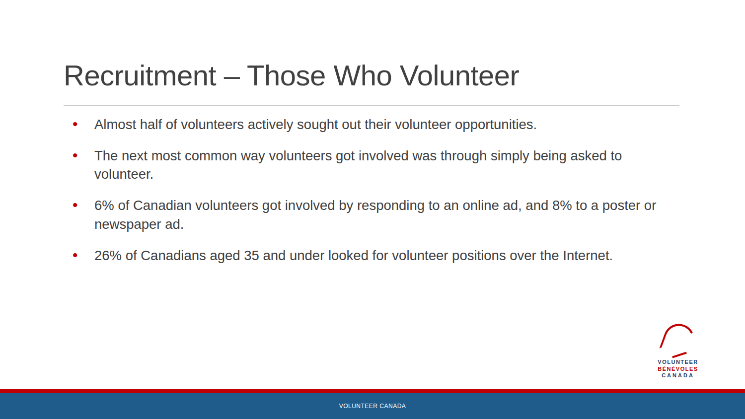Recruitment – Those Who Volunteer
Almost half of volunteers actively sought out their volunteer opportunities.
The next most common way volunteers got involved was through simply being asked to volunteer.
6% of Canadian volunteers got involved by responding to an online ad, and 8% to a poster or newspaper ad.
26% of Canadians aged 35 and under looked for volunteer positions over the Internet.
VOLUNTEER
BÉNÉVOLES
CANADA
VOLUNTEER CANADA